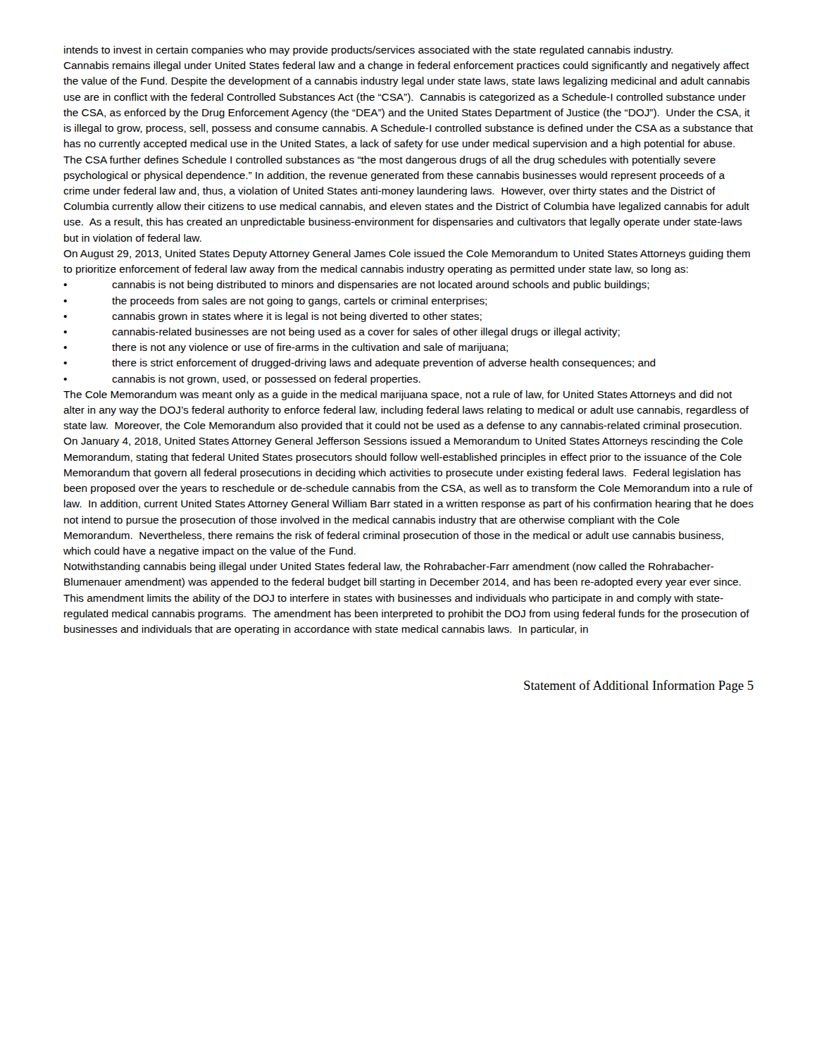intends to invest in certain companies who may provide products/services associated with the state regulated cannabis industry.
Cannabis remains illegal under United States federal law and a change in federal enforcement practices could significantly and negatively affect the value of the Fund. Despite the development of a cannabis industry legal under state laws, state laws legalizing medicinal and adult cannabis use are in conflict with the federal Controlled Substances Act (the “CSA”). Cannabis is categorized as a Schedule-I controlled substance under the CSA, as enforced by the Drug Enforcement Agency (the “DEA”) and the United States Department of Justice (the “DOJ”). Under the CSA, it is illegal to grow, process, sell, possess and consume cannabis. A Schedule-I controlled substance is defined under the CSA as a substance that has no currently accepted medical use in the United States, a lack of safety for use under medical supervision and a high potential for abuse. The CSA further defines Schedule I controlled substances as “the most dangerous drugs of all the drug schedules with potentially severe psychological or physical dependence.” In addition, the revenue generated from these cannabis businesses would represent proceeds of a crime under federal law and, thus, a violation of United States anti-money laundering laws. However, over thirty states and the District of Columbia currently allow their citizens to use medical cannabis, and eleven states and the District of Columbia have legalized cannabis for adult use. As a result, this has created an unpredictable business-environment for dispensaries and cultivators that legally operate under state-laws but in violation of federal law.
On August 29, 2013, United States Deputy Attorney General James Cole issued the Cole Memorandum to United States Attorneys guiding them to prioritize enforcement of federal law away from the medical cannabis industry operating as permitted under state law, so long as:
•cannabis is not being distributed to minors and dispensaries are not located around schools and public buildings;
•the proceeds from sales are not going to gangs, cartels or criminal enterprises;
•cannabis grown in states where it is legal is not being diverted to other states;
•cannabis-related businesses are not being used as a cover for sales of other illegal drugs or illegal activity;
•there is not any violence or use of fire-arms in the cultivation and sale of marijuana;
•there is strict enforcement of drugged-driving laws and adequate prevention of adverse health consequences; and
•cannabis is not grown, used, or possessed on federal properties.
The Cole Memorandum was meant only as a guide in the medical marijuana space, not a rule of law, for United States Attorneys and did not alter in any way the DOJ’s federal authority to enforce federal law, including federal laws relating to medical or adult use cannabis, regardless of state law. Moreover, the Cole Memorandum also provided that it could not be used as a defense to any cannabis-related criminal prosecution.
On January 4, 2018, United States Attorney General Jefferson Sessions issued a Memorandum to United States Attorneys rescinding the Cole Memorandum, stating that federal United States prosecutors should follow well-established principles in effect prior to the issuance of the Cole Memorandum that govern all federal prosecutions in deciding which activities to prosecute under existing federal laws. Federal legislation has been proposed over the years to reschedule or de-schedule cannabis from the CSA, as well as to transform the Cole Memorandum into a rule of law. In addition, current United States Attorney General William Barr stated in a written response as part of his confirmation hearing that he does not intend to pursue the prosecution of those involved in the medical cannabis industry that are otherwise compliant with the Cole Memorandum. Nevertheless, there remains the risk of federal criminal prosecution of those in the medical or adult use cannabis business, which could have a negative impact on the value of the Fund.
Notwithstanding cannabis being illegal under United States federal law, the Rohrabacher-Farr amendment (now called the Rohrabacher-Blumenauer amendment) was appended to the federal budget bill starting in December 2014, and has been re-adopted every year ever since. This amendment limits the ability of the DOJ to interfere in states with businesses and individuals who participate in and comply with state-regulated medical cannabis programs. The amendment has been interpreted to prohibit the DOJ from using federal funds for the prosecution of businesses and individuals that are operating in accordance with state medical cannabis laws. In particular, in
Statement of Additional Information Page 5